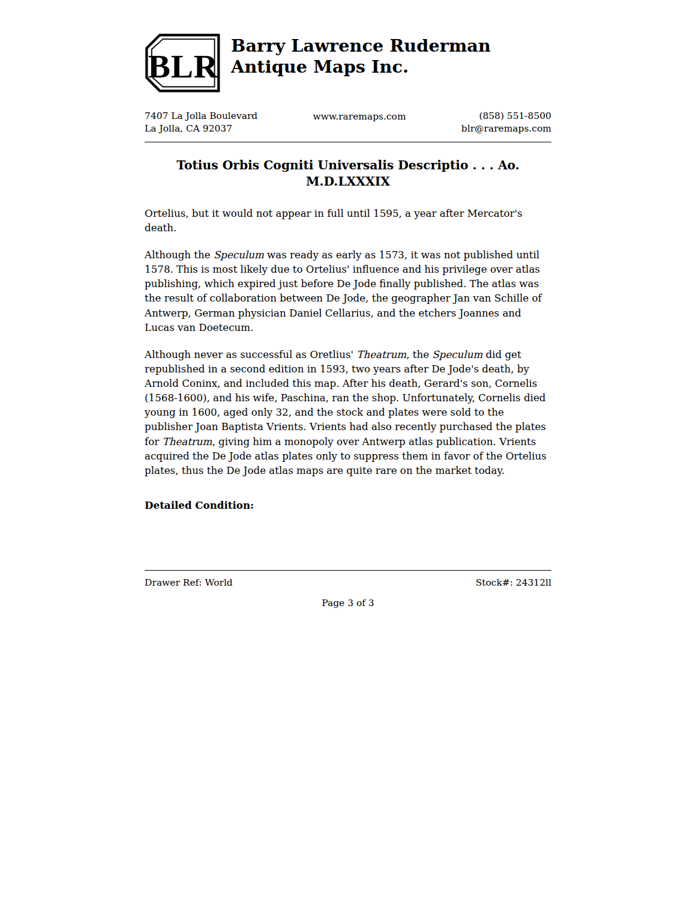BLR
Barry Lawrence Ruderman
Antique Maps Inc.
7407 La Jolla Boulevard
La Jolla, CA 92037
www.raremaps.com
(858) 551-8500
blr@raremaps.com
Totius Orbis Cogniti Universalis Descriptio . . . Ao. M.D.LXXXIX
Ortelius, but it would not appear in full until 1595, a year after Mercator's death.
Although the Speculum was ready as early as 1573, it was not published until 1578. This is most likely due to Ortelius' influence and his privilege over atlas publishing, which expired just before De Jode finally published. The atlas was the result of collaboration between De Jode, the geographer Jan van Schille of Antwerp, German physician Daniel Cellarius, and the etchers Joannes and Lucas van Doetecum.
Although never as successful as Oretlius' Theatrum, the Speculum did get republished in a second edition in 1593, two years after De Jode's death, by Arnold Coninx, and included this map. After his death, Gerard's son, Cornelis (1568-1600), and his wife, Paschina, ran the shop. Unfortunately, Cornelis died young in 1600, aged only 32, and the stock and plates were sold to the publisher Joan Baptista Vrients. Vrients had also recently purchased the plates for Theatrum, giving him a monopoly over Antwerp atlas publication. Vrients acquired the De Jode atlas plates only to suppress them in favor of the Ortelius plates, thus the De Jode atlas maps are quite rare on the market today.
Detailed Condition:
Drawer Ref: World
Stock#: 24312ll
Page 3 of 3